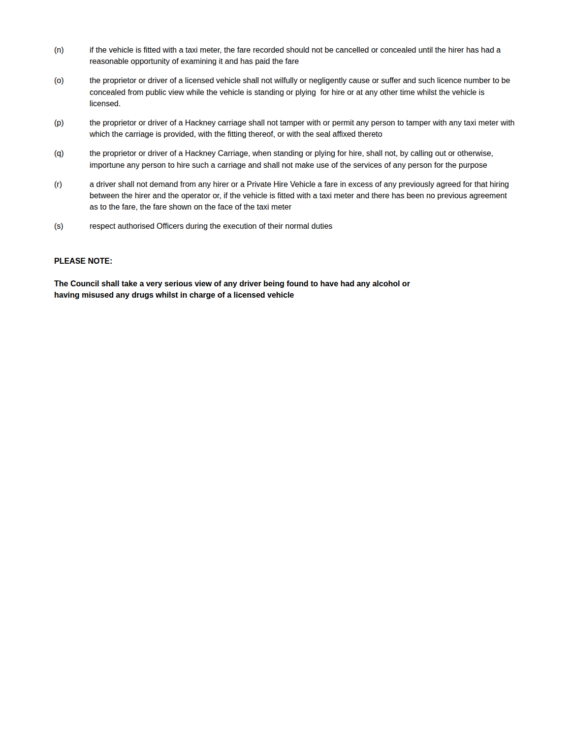(n) if the vehicle is fitted with a taxi meter, the fare recorded should not be cancelled or concealed until the hirer has had a reasonable opportunity of examining it and has paid the fare
(o) the proprietor or driver of a licensed vehicle shall not wilfully or negligently cause or suffer and such licence number to be concealed from public view while the vehicle is standing or plying for hire or at any other time whilst the vehicle is licensed.
(p) the proprietor or driver of a Hackney carriage shall not tamper with or permit any person to tamper with any taxi meter with which the carriage is provided, with the fitting thereof, or with the seal affixed thereto
(q) the proprietor or driver of a Hackney Carriage, when standing or plying for hire, shall not, by calling out or otherwise, importune any person to hire such a carriage and shall not make use of the services of any person for the purpose
(r) a driver shall not demand from any hirer or a Private Hire Vehicle a fare in excess of any previously agreed for that hiring between the hirer and the operator or, if the vehicle is fitted with a taxi meter and there has been no previous agreement as to the fare, the fare shown on the face of the taxi meter
(s) respect authorised Officers during the execution of their normal duties
PLEASE NOTE:
The Council shall take a very serious view of any driver being found to have had any alcohol or having misused any drugs whilst in charge of a licensed vehicle